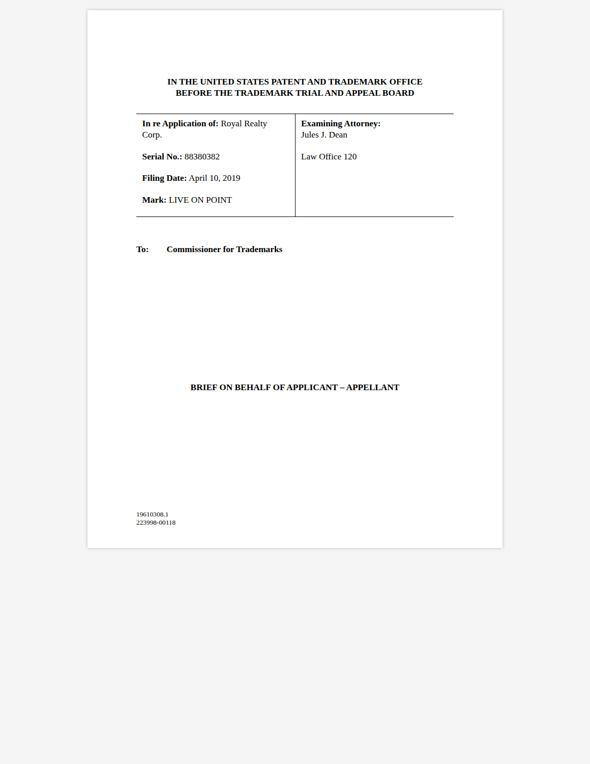IN THE UNITED STATES PATENT AND TRADEMARK OFFICE
BEFORE THE TRADEMARK TRIAL AND APPEAL BOARD
| In re Application of: Royal Realty Corp. Serial No.: 88380382 Filing Date: April 10, 2019 Mark: LIVE ON POINT | Examining Attorney: Jules J. Dean Law Office 120 |
To: Commissioner for Trademarks
BRIEF ON BEHALF OF APPLICANT – APPELLANT
19610308.1
223998-00118